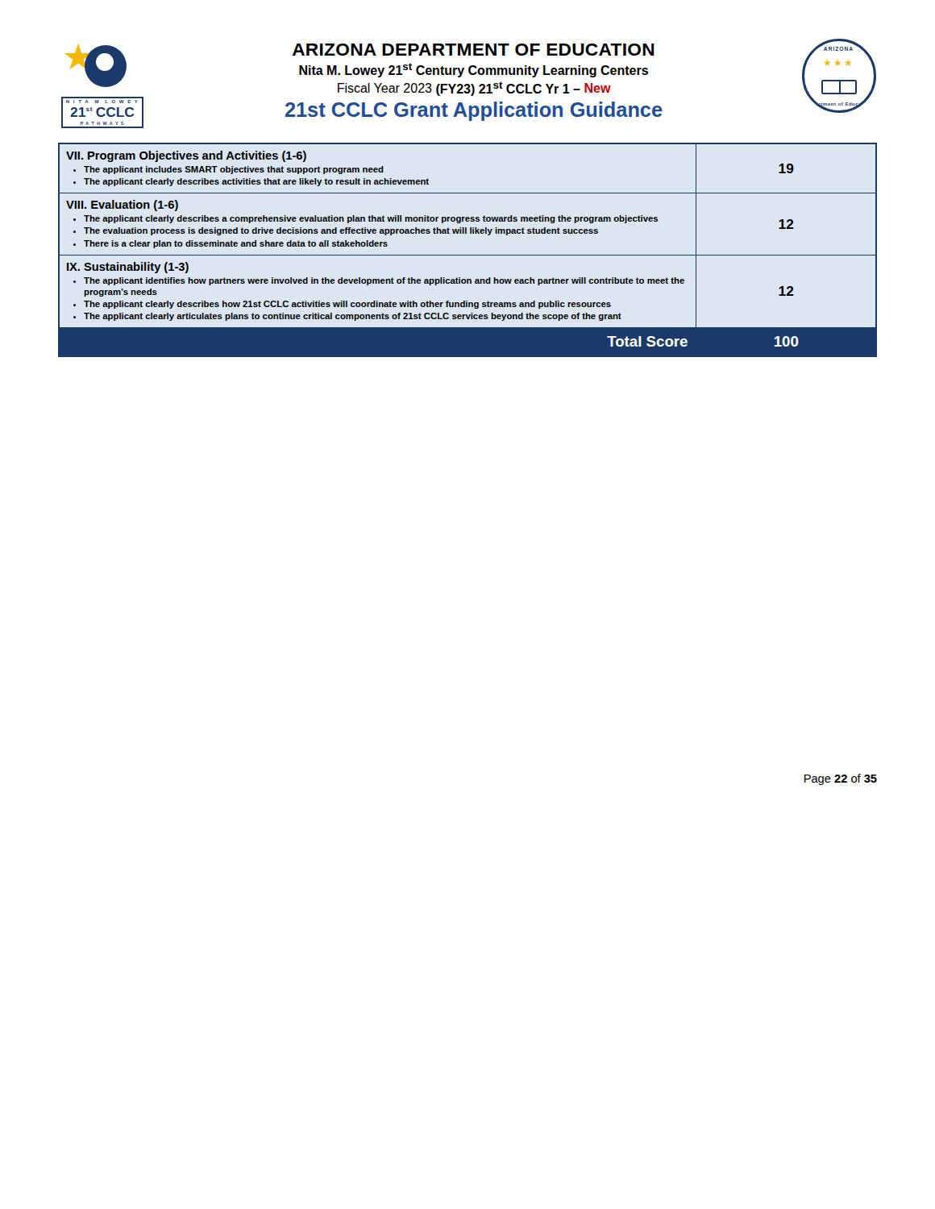★
N I T A M L O W E Y
21 st CCLC
P A T H W A Y S
ARIZONA DEPARTMENT OF EDUCATION
Nita M. Lowey 21st Century Community Learning Centers
Fiscal Year 2023 (FY23) 21st CCLC Yr 1 – New
21st CCLC Grant Application Guidance
ARIZONA
★★★
Department of Education
| VII. Program Objectives and Activities (1-6) The applicant includes SMART objectives that support program need The applicant clearly describes activities that are likely to result in achievement | 19 |
| VIII. Evaluation (1-6) The applicant clearly describes a comprehensive evaluation plan that will monitor progress towards meeting the program objectives The evaluation process is designed to drive decisions and effective approaches that will likely impact student success There is a clear plan to disseminate and share data to all stakeholders | 12 |
| IX. Sustainability (1-3) The applicant identifies how partners were involved in the development of the application and how each partner will contribute to meet the program’s needs The applicant clearly describes how 21st CCLC activities will coordinate with other funding streams and public resources The applicant clearly articulates plans to continue critical components of 21st CCLC services beyond the scope of the grant | 12 |
| Total Score | 100 |
Page 22 of 35